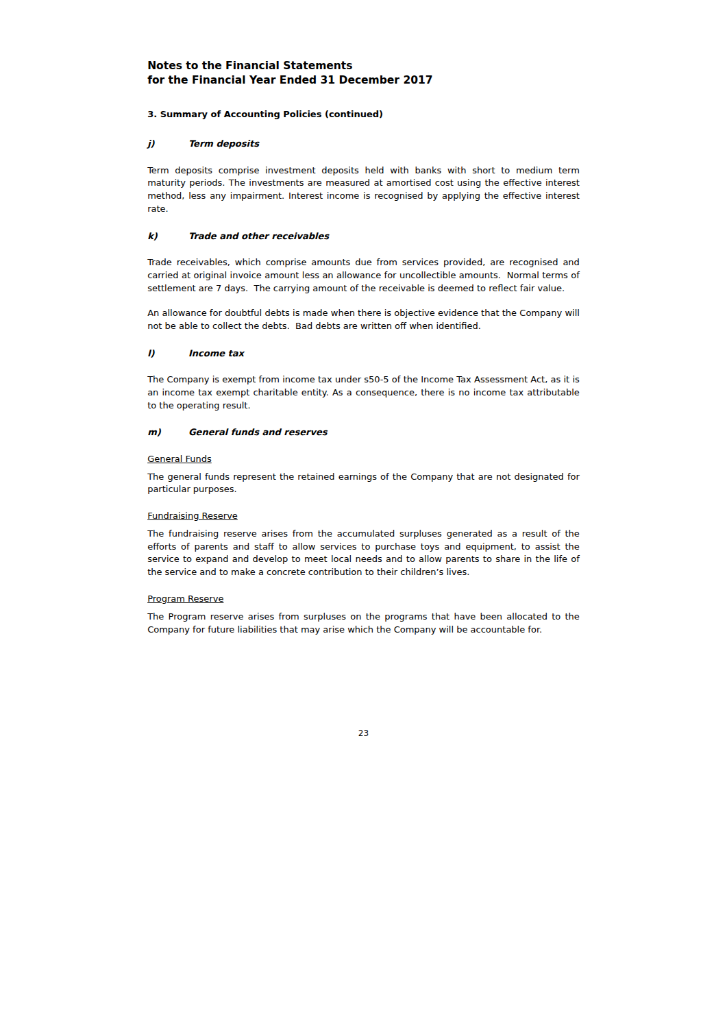Notes to the Financial Statements
for the Financial Year Ended 31 December 2017
3. Summary of Accounting Policies (continued)
j) Term deposits
Term deposits comprise investment deposits held with banks with short to medium term maturity periods. The investments are measured at amortised cost using the effective interest method, less any impairment. Interest income is recognised by applying the effective interest rate.
k) Trade and other receivables
Trade receivables, which comprise amounts due from services provided, are recognised and carried at original invoice amount less an allowance for uncollectible amounts. Normal terms of settlement are 7 days. The carrying amount of the receivable is deemed to reflect fair value.
An allowance for doubtful debts is made when there is objective evidence that the Company will not be able to collect the debts. Bad debts are written off when identified.
l) Income tax
The Company is exempt from income tax under s50-5 of the Income Tax Assessment Act, as it is an income tax exempt charitable entity. As a consequence, there is no income tax attributable to the operating result.
m) General funds and reserves
General Funds
The general funds represent the retained earnings of the Company that are not designated for particular purposes.
Fundraising Reserve
The fundraising reserve arises from the accumulated surpluses generated as a result of the efforts of parents and staff to allow services to purchase toys and equipment, to assist the service to expand and develop to meet local needs and to allow parents to share in the life of the service and to make a concrete contribution to their children’s lives.
Program Reserve
The Program reserve arises from surpluses on the programs that have been allocated to the Company for future liabilities that may arise which the Company will be accountable for.
23